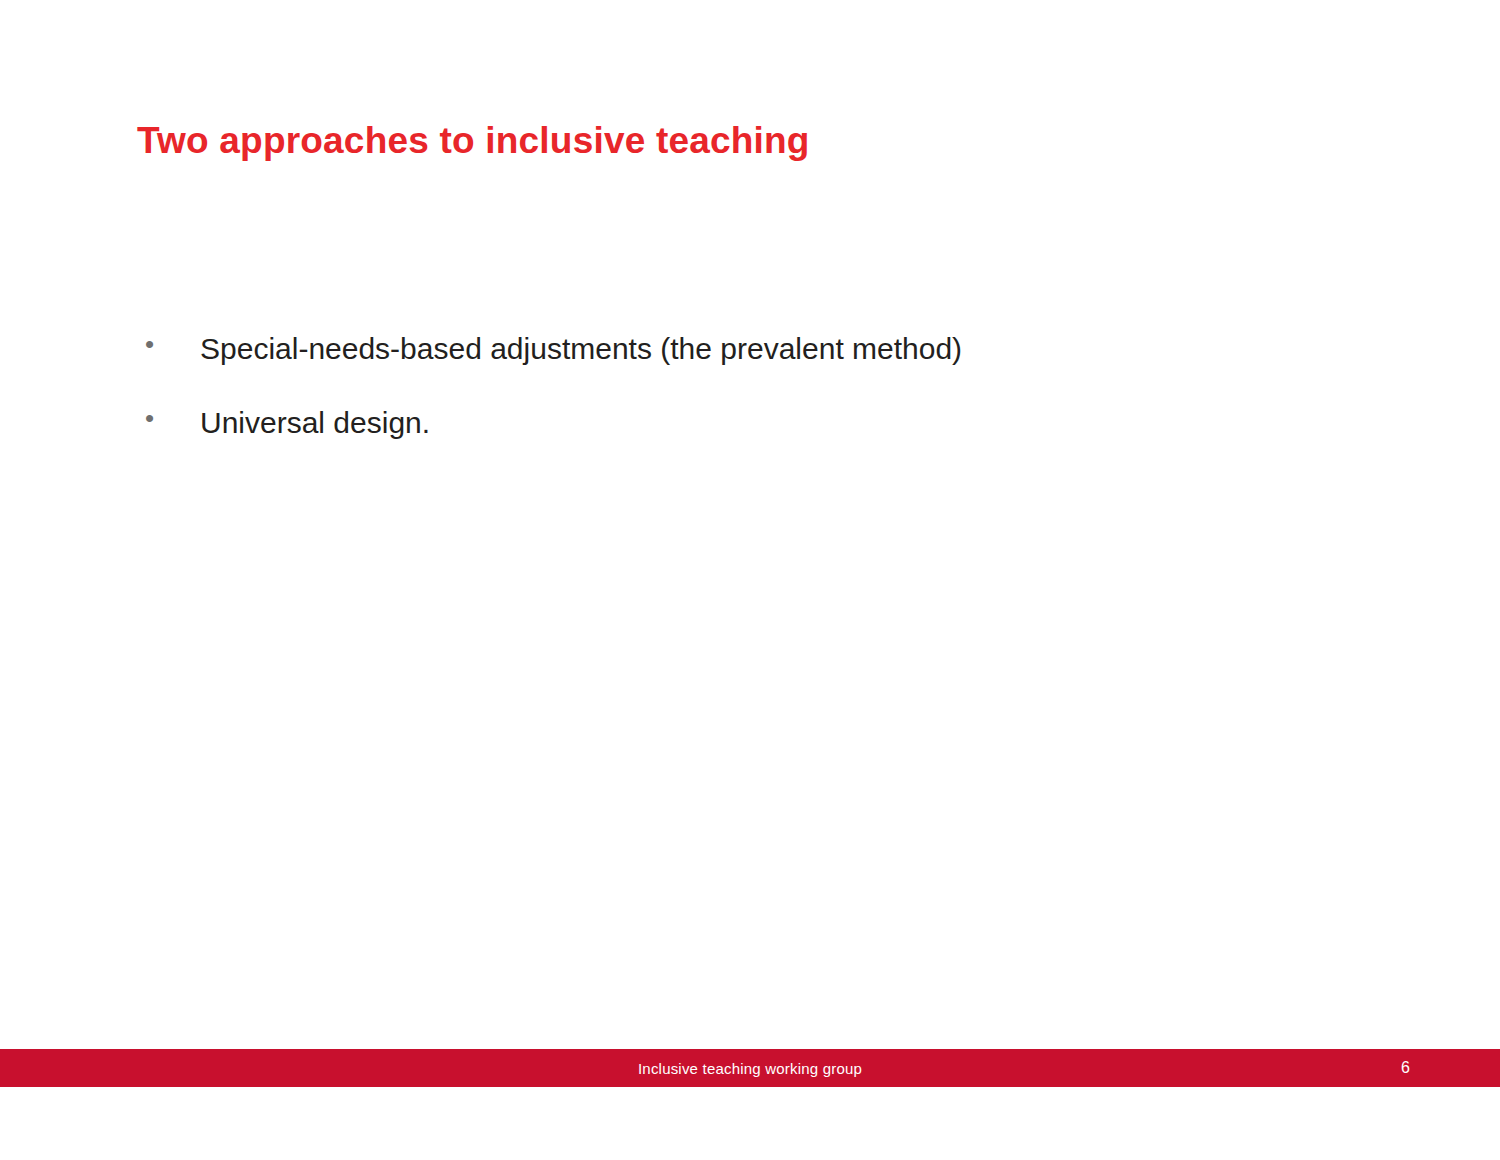Two approaches to inclusive teaching
Special-needs-based adjustments (the prevalent method)
Universal design.
Inclusive teaching working group
6